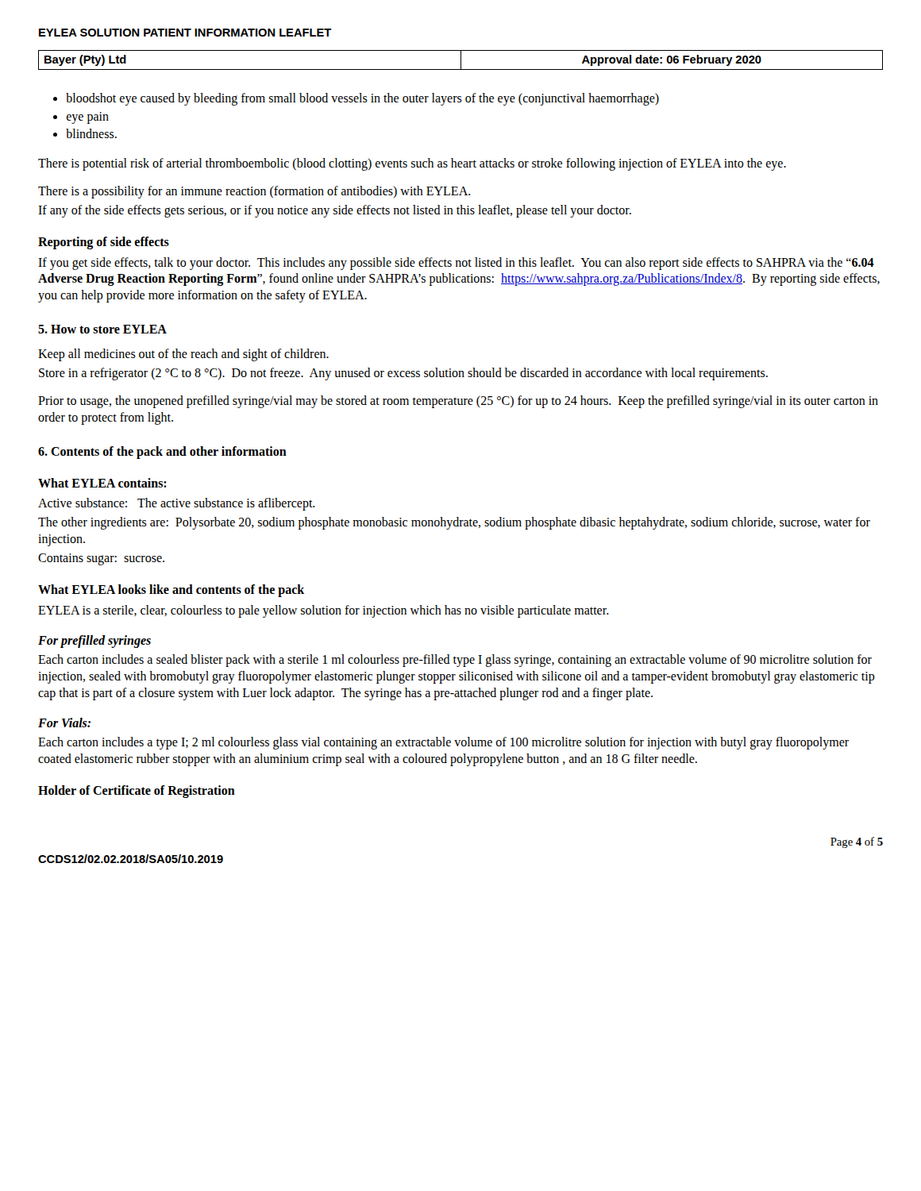EYLEA SOLUTION PATIENT INFORMATION LEAFLET
| Bayer (Pty) Ltd | Approval date: 06 February 2020 |
bloodshot eye caused by bleeding from small blood vessels in the outer layers of the eye (conjunctival haemorrhage)
eye pain
blindness.
There is potential risk of arterial thromboembolic (blood clotting) events such as heart attacks or stroke following injection of EYLEA into the eye.
There is a possibility for an immune reaction (formation of antibodies) with EYLEA.
If any of the side effects gets serious, or if you notice any side effects not listed in this leaflet, please tell your doctor.
Reporting of side effects
If you get side effects, talk to your doctor. This includes any possible side effects not listed in this leaflet. You can also report side effects to SAHPRA via the “6.04 Adverse Drug Reaction Reporting Form”, found online under SAHPRA’s publications: https://www.sahpra.org.za/Publications/Index/8. By reporting side effects, you can help provide more information on the safety of EYLEA.
5. How to store EYLEA
Keep all medicines out of the reach and sight of children.
Store in a refrigerator (2 °C to 8 °C). Do not freeze. Any unused or excess solution should be discarded in accordance with local requirements.
Prior to usage, the unopened prefilled syringe/vial may be stored at room temperature (25 °C) for up to 24 hours. Keep the prefilled syringe/vial in its outer carton in order to protect from light.
6. Contents of the pack and other information
What EYLEA contains:
Active substance: The active substance is aflibercept.
The other ingredients are: Polysorbate 20, sodium phosphate monobasic monohydrate, sodium phosphate dibasic heptahydrate, sodium chloride, sucrose, water for injection.
Contains sugar: sucrose.
What EYLEA looks like and contents of the pack
EYLEA is a sterile, clear, colourless to pale yellow solution for injection which has no visible particulate matter.
For prefilled syringes
Each carton includes a sealed blister pack with a sterile 1 ml colourless pre-filled type I glass syringe, containing an extractable volume of 90 microlitre solution for injection, sealed with bromobutyl gray fluoropolymer elastomeric plunger stopper siliconised with silicone oil and a tamper-evident bromobutyl gray elastomeric tip cap that is part of a closure system with Luer lock adaptor. The syringe has a pre-attached plunger rod and a finger plate.
For Vials:
Each carton includes a type I; 2 ml colourless glass vial containing an extractable volume of 100 microlitre solution for injection with butyl gray fluoropolymer coated elastomeric rubber stopper with an aluminium crimp seal with a coloured polypropylene button , and an 18 G filter needle.
Holder of Certificate of Registration
Page 4 of 5
CCDS12/02.02.2018/SA05/10.2019